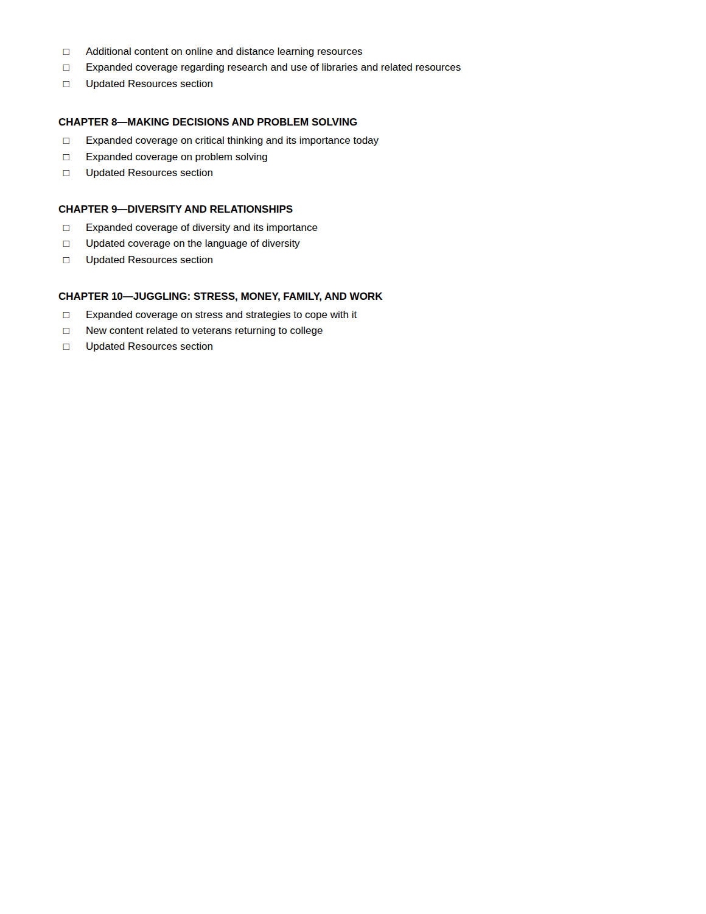Additional content on online and distance learning resources
Expanded coverage regarding research and use of libraries and related resources
Updated Resources section
Chapter 8—Making Decisions and Problem Solving
Expanded coverage on critical thinking and its importance today
Expanded coverage on problem solving
Updated Resources section
Chapter 9—Diversity and Relationships
Expanded coverage of diversity and its importance
Updated coverage on the language of diversity
Updated Resources section
Chapter 10—Juggling: Stress, Money, Family, and Work
Expanded coverage on stress and strategies to cope with it
New content related to veterans returning to college
Updated Resources section